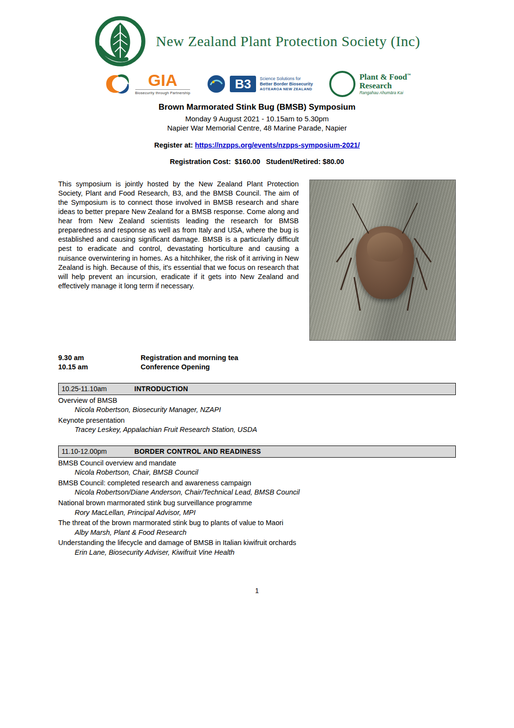New Zealand Plant Protection Society (Inc)
GIA
Biosecurity through Partnership
B3
Science Solutions for
Better Border Biosecurity
AOTEAROA NEW ZEALAND
Plant & Food™
Research
Rangahau Ahumāra Kai
Brown Marmorated Stink Bug (BMSB) Symposium
Monday 9 August 2021 - 10.15am to 5.30pm
Napier War Memorial Centre, 48 Marine Parade, Napier
Register at: https://nzpps.org/events/nzpps-symposium-2021/
Registration Cost: $160.00 Student/Retired: $80.00
This symposium is jointly hosted by the New Zealand Plant Protection Society, Plant and Food Research, B3, and the BMSB Council. The aim of the Symposium is to connect those involved in BMSB research and share ideas to better prepare New Zealand for a BMSB response. Come along and hear from New Zealand scientists leading the research for BMSB preparedness and response as well as from Italy and USA, where the bug is established and causing significant damage. BMSB is a particularly difficult pest to eradicate and control, devastating horticulture and causing a nuisance overwintering in homes. As a hitchhiker, the risk of it arriving in New Zealand is high. Because of this, it's essential that we focus on research that will help prevent an incursion, eradicate if it gets into New Zealand and effectively manage it long term if necessary.
9.30 am Registration and morning tea
10.15 am Conference Opening
10.25-11.10am INTRODUCTION
Overview of BMSB Nicola Robertson, Biosecurity Manager, NZAPI
Keynote presentation Tracey Leskey, Appalachian Fruit Research Station, USDA
11.10-12.00pm BORDER CONTROL AND READINESS
BMSB Council overview and mandate Nicola Robertson, Chair, BMSB Council
BMSB Council: completed research and awareness campaign Nicola Robertson/Diane Anderson, Chair/Technical Lead, BMSB Council
National brown marmorated stink bug surveillance programme Rory MacLellan, Principal Advisor, MPI
The threat of the brown marmorated stink bug to plants of value to Maori Alby Marsh, Plant & Food Research
Understanding the lifecycle and damage of BMSB in Italian kiwifruit orchards Erin Lane, Biosecurity Adviser, Kiwifruit Vine Health
1